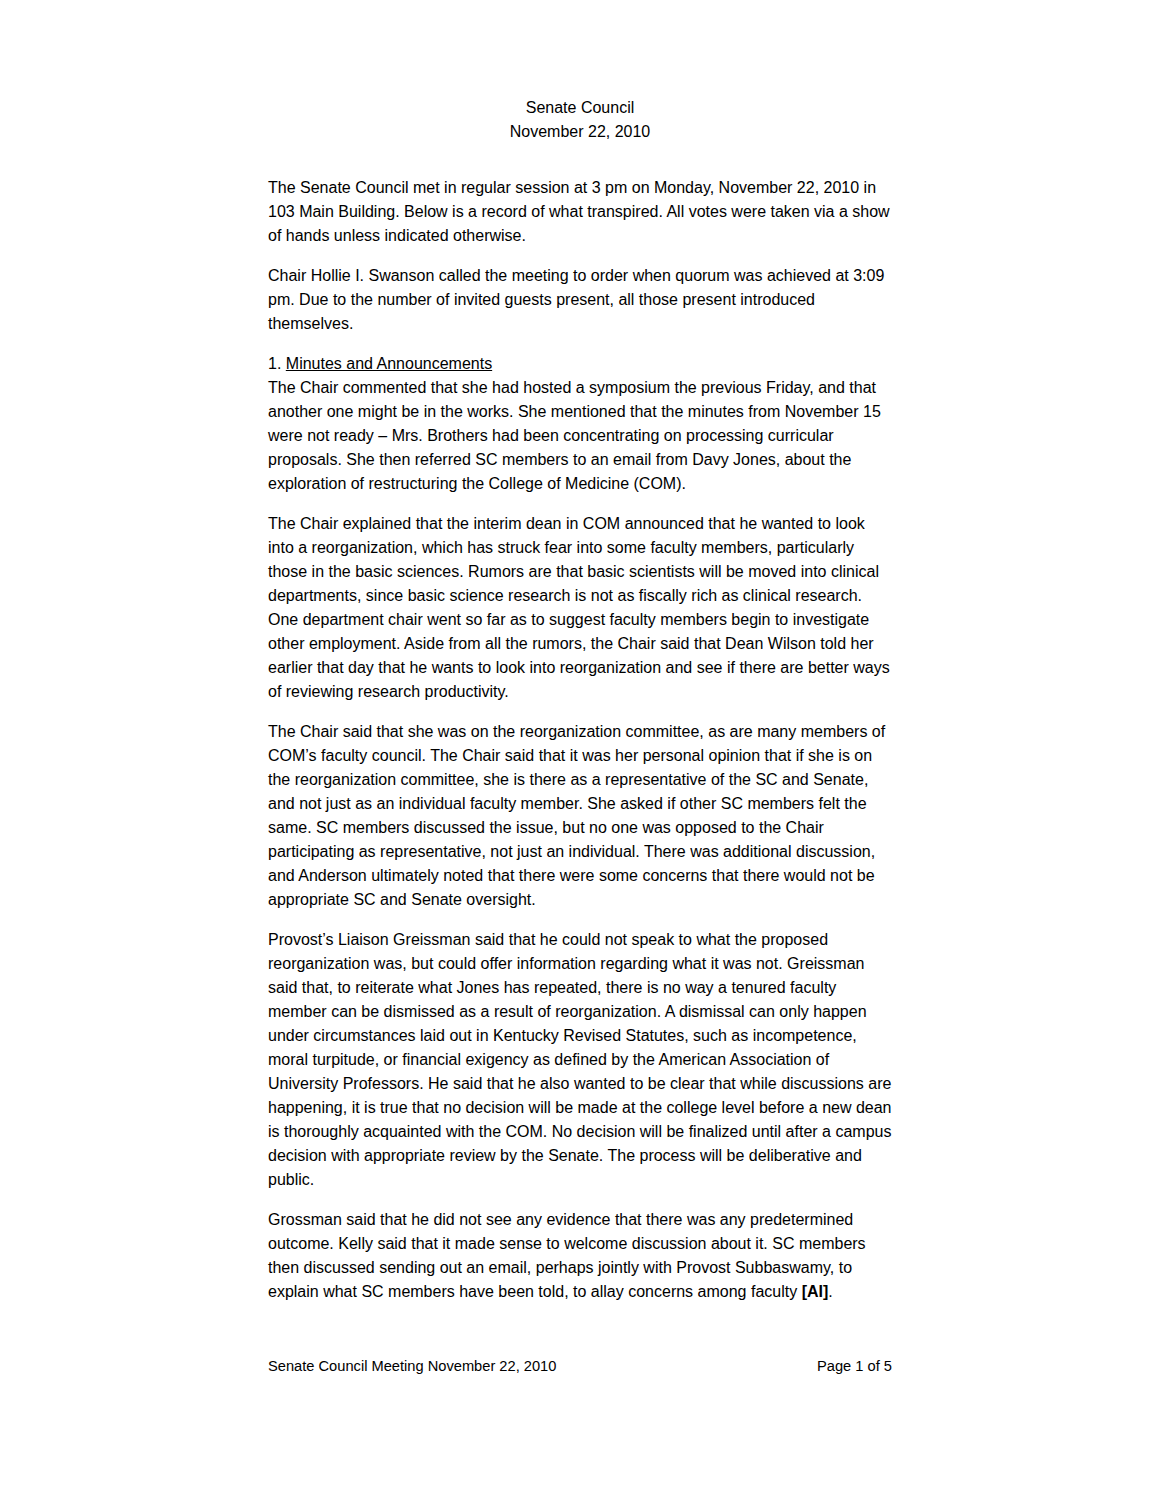Senate Council November 22, 2010
The Senate Council met in regular session at 3 pm on Monday, November 22, 2010 in 103 Main Building. Below is a record of what transpired. All votes were taken via a show of hands unless indicated otherwise.
Chair Hollie I. Swanson called the meeting to order when quorum was achieved at 3:09 pm. Due to the number of invited guests present, all those present introduced themselves.
1. Minutes and Announcements
The Chair commented that she had hosted a symposium the previous Friday, and that another one might be in the works. She mentioned that the minutes from November 15 were not ready – Mrs. Brothers had been concentrating on processing curricular proposals. She then referred SC members to an email from Davy Jones, about the exploration of restructuring the College of Medicine (COM).
The Chair explained that the interim dean in COM announced that he wanted to look into a reorganization, which has struck fear into some faculty members, particularly those in the basic sciences. Rumors are that basic scientists will be moved into clinical departments, since basic science research is not as fiscally rich as clinical research. One department chair went so far as to suggest faculty members begin to investigate other employment. Aside from all the rumors, the Chair said that Dean Wilson told her earlier that day that he wants to look into reorganization and see if there are better ways of reviewing research productivity.
The Chair said that she was on the reorganization committee, as are many members of COM’s faculty council. The Chair said that it was her personal opinion that if she is on the reorganization committee, she is there as a representative of the SC and Senate, and not just as an individual faculty member. She asked if other SC members felt the same. SC members discussed the issue, but no one was opposed to the Chair participating as representative, not just an individual. There was additional discussion, and Anderson ultimately noted that there were some concerns that there would not be appropriate SC and Senate oversight.
Provost’s Liaison Greissman said that he could not speak to what the proposed reorganization was, but could offer information regarding what it was not. Greissman said that, to reiterate what Jones has repeated, there is no way a tenured faculty member can be dismissed as a result of reorganization. A dismissal can only happen under circumstances laid out in Kentucky Revised Statutes, such as incompetence, moral turpitude, or financial exigency as defined by the American Association of University Professors. He said that he also wanted to be clear that while discussions are happening, it is true that no decision will be made at the college level before a new dean is thoroughly acquainted with the COM. No decision will be finalized until after a campus decision with appropriate review by the Senate. The process will be deliberative and public.
Grossman said that he did not see any evidence that there was any predetermined outcome. Kelly said that it made sense to welcome discussion about it. SC members then discussed sending out an email, perhaps jointly with Provost Subbaswamy, to explain what SC members have been told, to allay concerns among faculty [AI].
Senate Council Meeting November 22, 2010 Page 1 of 5